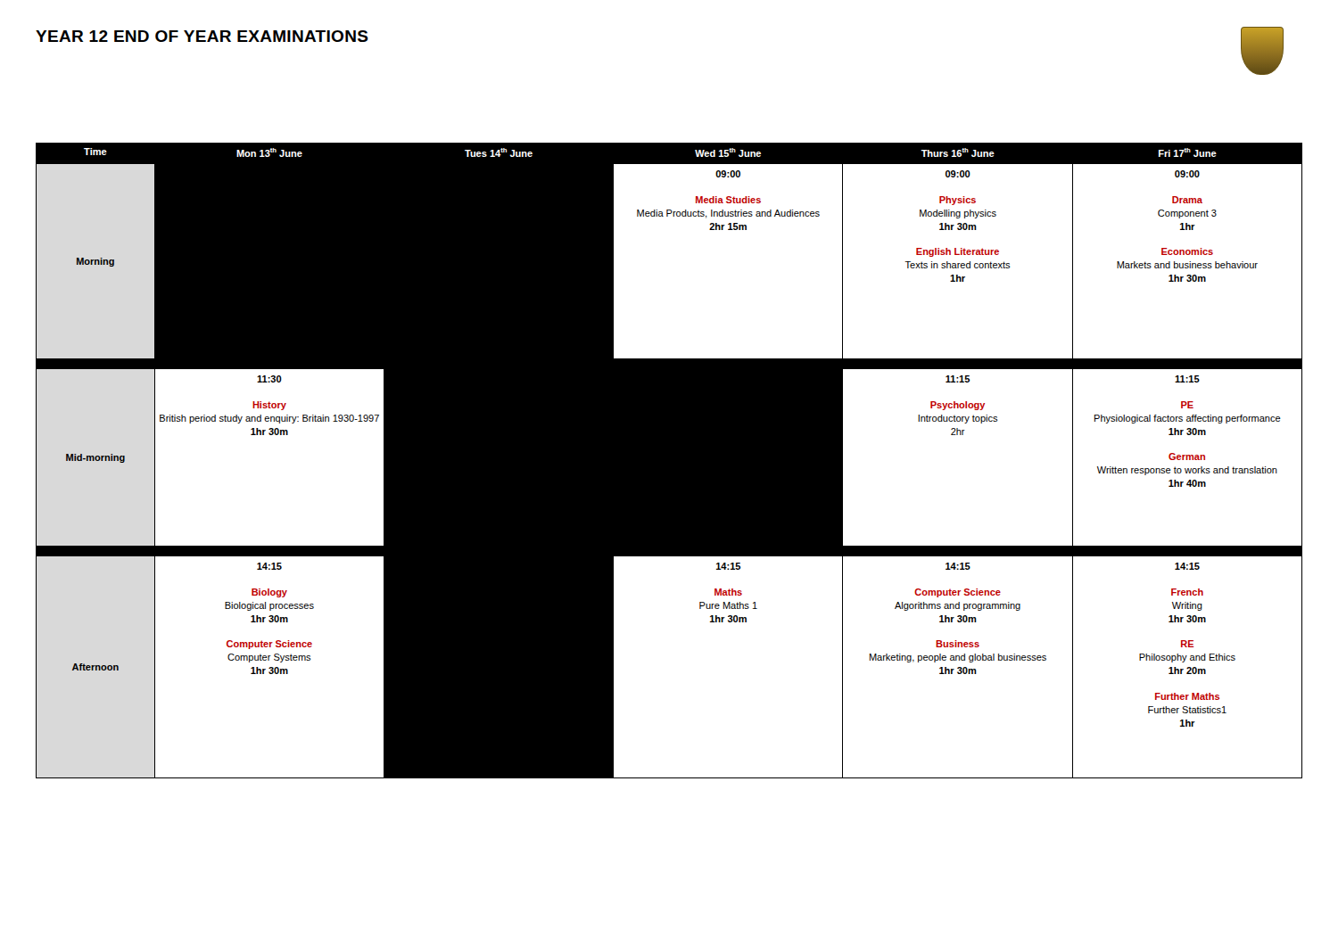YEAR 12 END OF YEAR EXAMINATIONS
| Time | Mon 13 th June | Tues 14 th June | Wed 15 th June | Thurs 16 th June | Fri 17 th June |
| --- | --- | --- | --- | --- | --- |
| Morning | | | 09:00 Media Studies Media Products, Industries and Audiences 2hr 15m | 09:00 Physics Modelling physics 1hr 30m English Literature Texts in shared contexts 1hr | 09:00 Drama Component 3 1hr Economics Markets and business behaviour 1hr 30m |
| Mid-morning | 11:30 History British period study and enquiry: Britain 1930-1997 1hr 30m | | | 11:15 Psychology Introductory topics 2hr | 11:15 PE Physiological factors affecting performance 1hr 30m German Written response to works and translation 1hr 40m |
| Afternoon | 14:15 Biology Biological processes 1hr 30m Computer Science Computer Systems 1hr 30m | | 14:15 Maths Pure Maths 1 1hr 30m | 14:15 Computer Science Algorithms and programming 1hr 30m Business Marketing, people and global businesses 1hr 30m | 14:15 French Writing 1hr 30m RE Philosophy and Ethics 1hr 20m Further Maths Further Statistics1 1hr |